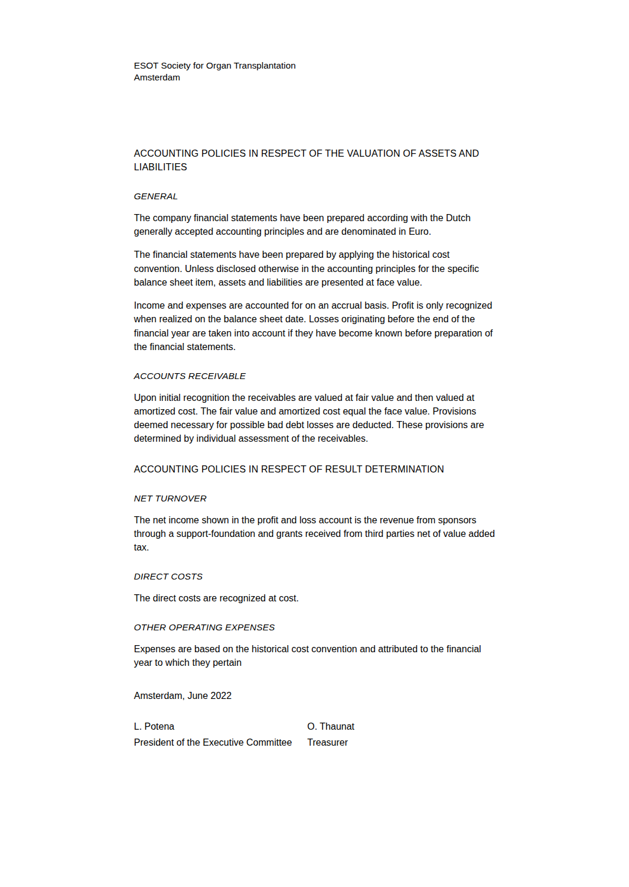ESOT Society for Organ Transplantation
Amsterdam
ACCOUNTING POLICIES IN RESPECT OF THE VALUATION OF ASSETS AND LIABILITIES
GENERAL
The company financial statements have been prepared according with the Dutch generally accepted accounting principles and are denominated in Euro.
The financial statements have been prepared by applying the historical cost convention. Unless disclosed otherwise in the accounting principles for the specific balance sheet item, assets and liabilities are presented at face value.
Income and expenses are accounted for on an accrual basis. Profit is only recognized when realized on the balance sheet date. Losses originating before the end of the financial year are taken into account if they have become known before preparation of the financial statements.
ACCOUNTS RECEIVABLE
Upon initial recognition the receivables are valued at fair value and then valued at amortized cost. The fair value and amortized cost equal the face value. Provisions deemed necessary for possible bad debt losses are deducted. These provisions are determined by individual assessment of the receivables.
ACCOUNTING POLICIES IN RESPECT OF RESULT DETERMINATION
NET TURNOVER
The net income shown in the profit and loss account is the revenue from sponsors through a support-foundation and grants received from third parties net of value added tax.
DIRECT COSTS
The direct costs are recognized at cost.
OTHER OPERATING EXPENSES
Expenses are based on the historical cost convention and attributed to the financial year to which they pertain
Amsterdam, June 2022
| L. Potena | O. Thaunat |
| President of the Executive Committee | Treasurer |